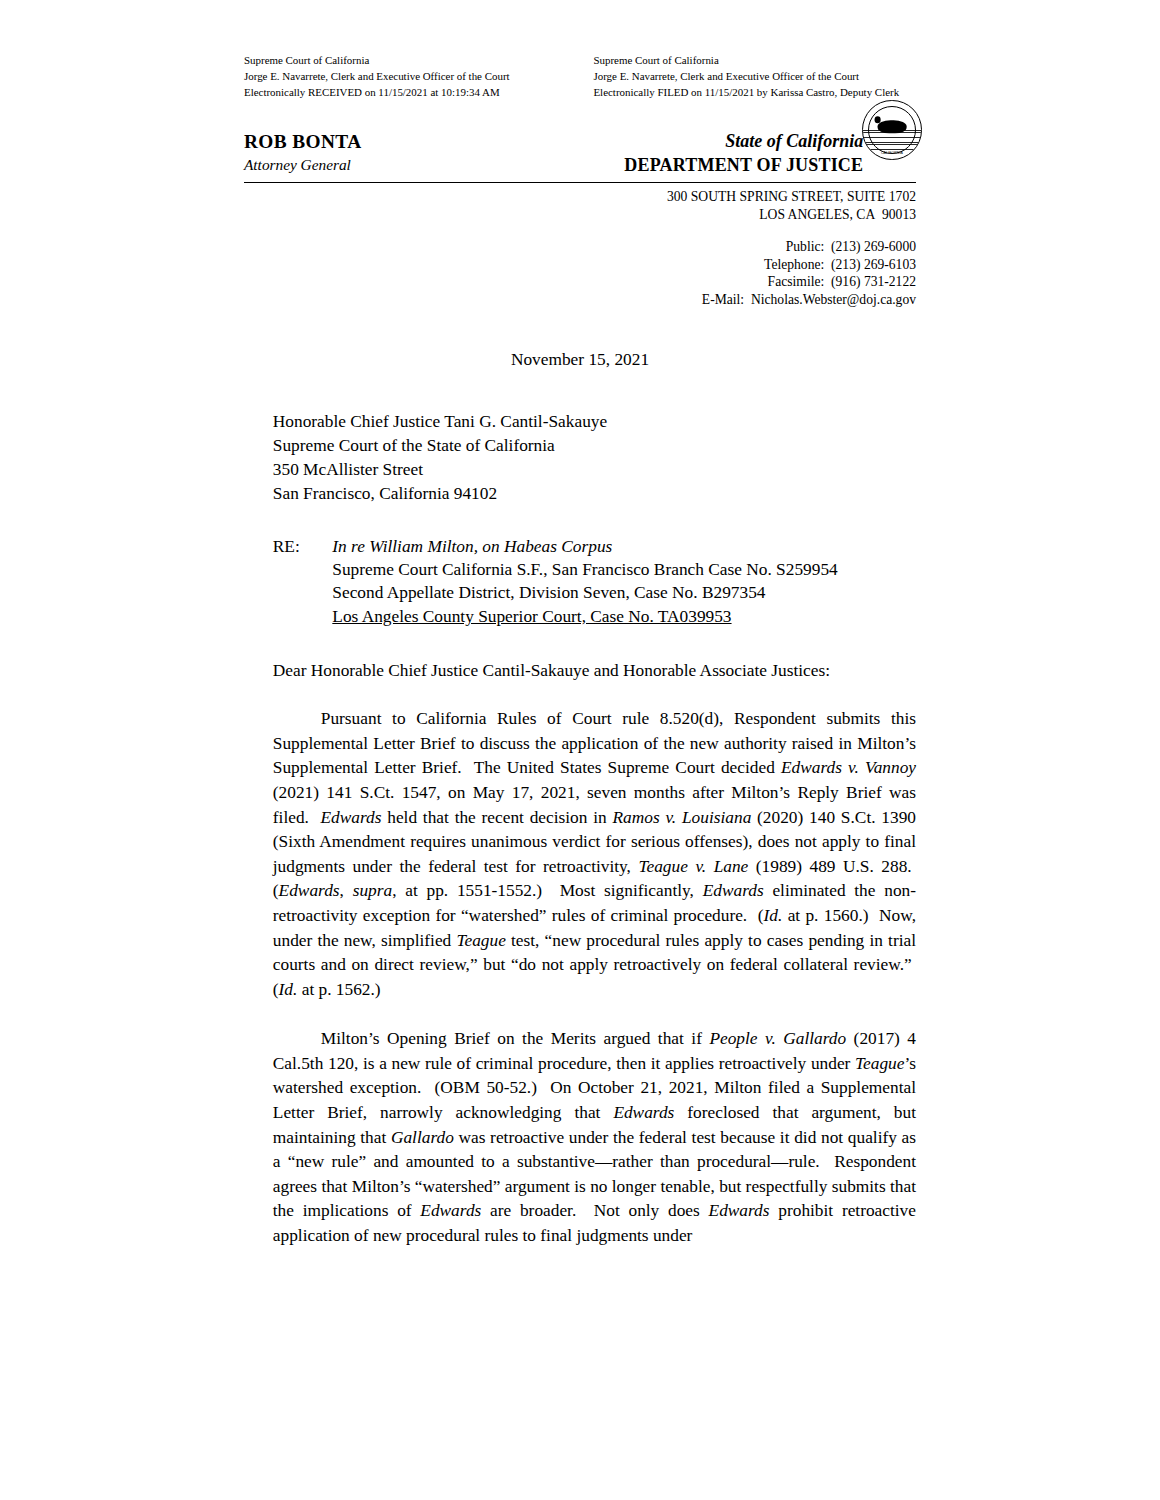Supreme Court of California
Jorge E. Navarrete, Clerk and Executive Officer of the Court
Electronically RECEIVED on 11/15/2021 at 10:19:34 AM
Supreme Court of California
Jorge E. Navarrete, Clerk and Executive Officer of the Court
Electronically FILED on 11/15/2021 by Karissa Castro, Deputy Clerk
CALIFORNIA
ROB BONTA
Attorney General
State of California
DEPARTMENT OF JUSTICE
300 SOUTH SPRING STREET, SUITE 1702
LOS ANGELES, CA 90013
Public: (213) 269-6000
Telephone: (213) 269-6103
Facsimile: (916) 731-2122
E-Mail: Nicholas.Webster@doj.ca.gov
November 15, 2021
Honorable Chief Justice Tani G. Cantil-Sakauye
Supreme Court of the State of California
350 McAllister Street
San Francisco, California 94102
RE:
In re William Milton, on Habeas Corpus
Supreme Court California S.F., San Francisco Branch Case No. S259954
Second Appellate District, Division Seven, Case No. B297354
Los Angeles County Superior Court, Case No. TA039953
Dear Honorable Chief Justice Cantil-Sakauye and Honorable Associate Justices:
Pursuant to California Rules of Court rule 8.520(d), Respondent submits this Supplemental Letter Brief to discuss the application of the new authority raised in Milton’s Supplemental Letter Brief. The United States Supreme Court decided Edwards v. Vannoy (2021) 141 S.Ct. 1547, on May 17, 2021, seven months after Milton’s Reply Brief was filed. Edwards held that the recent decision in Ramos v. Louisiana (2020) 140 S.Ct. 1390 (Sixth Amendment requires unanimous verdict for serious offenses), does not apply to final judgments under the federal test for retroactivity, Teague v. Lane (1989) 489 U.S. 288. (Edwards, supra, at pp. 1551-1552.) Most significantly, Edwards eliminated the non-retroactivity exception for “watershed” rules of criminal procedure. (Id. at p. 1560.) Now, under the new, simplified Teague test, “new procedural rules apply to cases pending in trial courts and on direct review,” but “do not apply retroactively on federal collateral review.” (Id. at p. 1562.)
Milton’s Opening Brief on the Merits argued that if People v. Gallardo (2017) 4 Cal.5th 120, is a new rule of criminal procedure, then it applies retroactively under Teague’s watershed exception. (OBM 50-52.) On October 21, 2021, Milton filed a Supplemental Letter Brief, narrowly acknowledging that Edwards foreclosed that argument, but maintaining that Gallardo was retroactive under the federal test because it did not qualify as a “new rule” and amounted to a substantive—rather than procedural—rule. Respondent agrees that Milton’s “watershed” argument is no longer tenable, but respectfully submits that the implications of Edwards are broader. Not only does Edwards prohibit retroactive application of new procedural rules to final judgments under